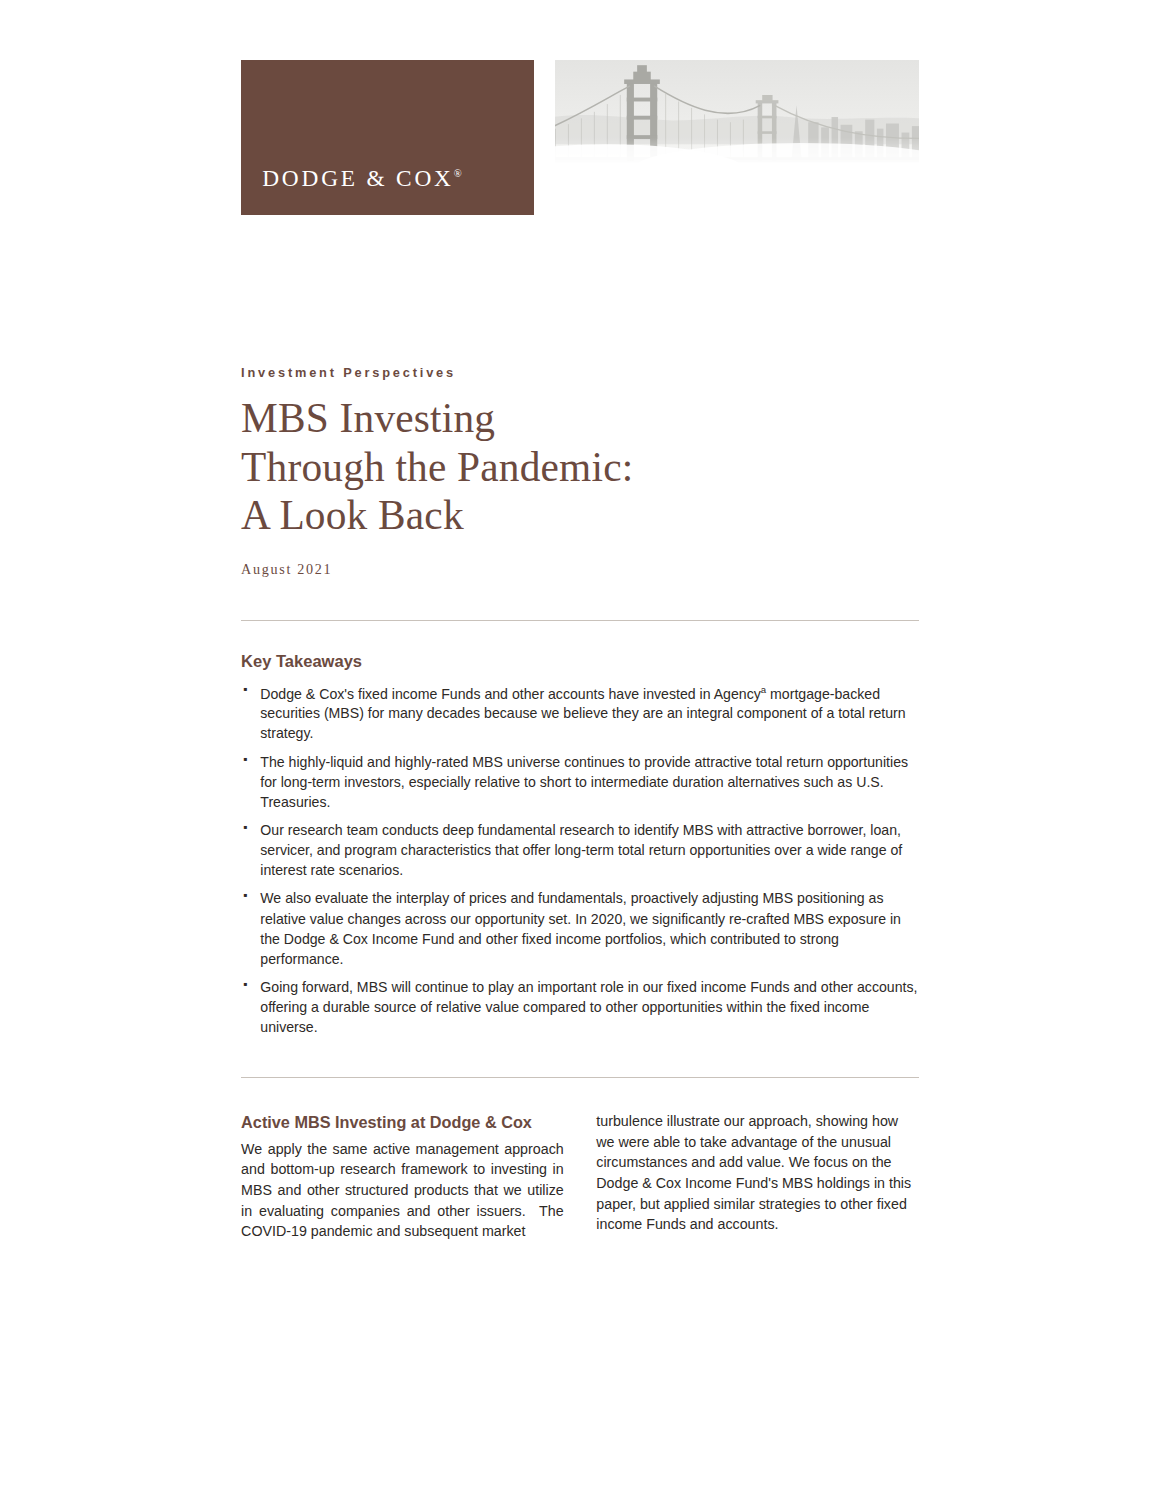DODGE & COX®
Investment Perspectives
MBS Investing
Through the Pandemic:
A Look Back
August 2021
Key Takeaways
Dodge & Cox's fixed income Funds and other accounts have invested in Agencya mortgage-backed securities (MBS) for many decades because we believe they are an integral component of a total return strategy.
The highly-liquid and highly-rated MBS universe continues to provide attractive total return opportunities for long-term investors, especially relative to short to intermediate duration alternatives such as U.S. Treasuries.
Our research team conducts deep fundamental research to identify MBS with attractive borrower, loan, servicer, and program characteristics that offer long-term total return opportunities over a wide range of interest rate scenarios.
We also evaluate the interplay of prices and fundamentals, proactively adjusting MBS positioning as relative value changes across our opportunity set. In 2020, we significantly re-crafted MBS exposure in the Dodge & Cox Income Fund and other fixed income portfolios, which contributed to strong performance.
Going forward, MBS will continue to play an important role in our fixed income Funds and other accounts, offering a durable source of relative value compared to other opportunities within the fixed income universe.
Active MBS Investing at Dodge & Cox
We apply the same active management approach and bottom-up research framework to investing in MBS and other structured products that we utilize in evaluating companies and other issuers. The COVID-19 pandemic and subsequent market
turbulence illustrate our approach, showing how we were able to take advantage of the unusual circumstances and add value. We focus on the Dodge & Cox Income Fund's MBS holdings in this paper, but applied similar strategies to other fixed income Funds and accounts.